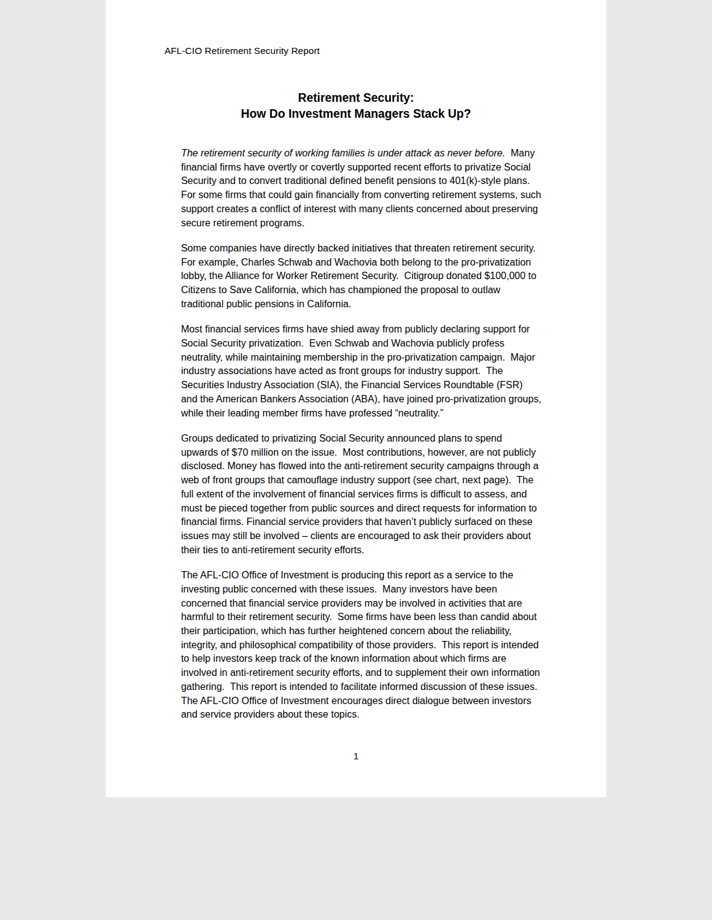AFL-CIO Retirement Security Report
Retirement Security:
How Do Investment Managers Stack Up?
The retirement security of working families is under attack as never before. Many financial firms have overtly or covertly supported recent efforts to privatize Social Security and to convert traditional defined benefit pensions to 401(k)-style plans. For some firms that could gain financially from converting retirement systems, such support creates a conflict of interest with many clients concerned about preserving secure retirement programs.
Some companies have directly backed initiatives that threaten retirement security. For example, Charles Schwab and Wachovia both belong to the pro-privatization lobby, the Alliance for Worker Retirement Security. Citigroup donated $100,000 to Citizens to Save California, which has championed the proposal to outlaw traditional public pensions in California.
Most financial services firms have shied away from publicly declaring support for Social Security privatization. Even Schwab and Wachovia publicly profess neutrality, while maintaining membership in the pro-privatization campaign. Major industry associations have acted as front groups for industry support. The Securities Industry Association (SIA), the Financial Services Roundtable (FSR) and the American Bankers Association (ABA), have joined pro-privatization groups, while their leading member firms have professed “neutrality.”
Groups dedicated to privatizing Social Security announced plans to spend upwards of $70 million on the issue. Most contributions, however, are not publicly disclosed. Money has flowed into the anti-retirement security campaigns through a web of front groups that camouflage industry support (see chart, next page). The full extent of the involvement of financial services firms is difficult to assess, and must be pieced together from public sources and direct requests for information to financial firms. Financial service providers that haven’t publicly surfaced on these issues may still be involved – clients are encouraged to ask their providers about their ties to anti-retirement security efforts.
The AFL-CIO Office of Investment is producing this report as a service to the investing public concerned with these issues. Many investors have been concerned that financial service providers may be involved in activities that are harmful to their retirement security. Some firms have been less than candid about their participation, which has further heightened concern about the reliability, integrity, and philosophical compatibility of those providers. This report is intended to help investors keep track of the known information about which firms are involved in anti-retirement security efforts, and to supplement their own information gathering. This report is intended to facilitate informed discussion of these issues. The AFL-CIO Office of Investment encourages direct dialogue between investors and service providers about these topics.
1